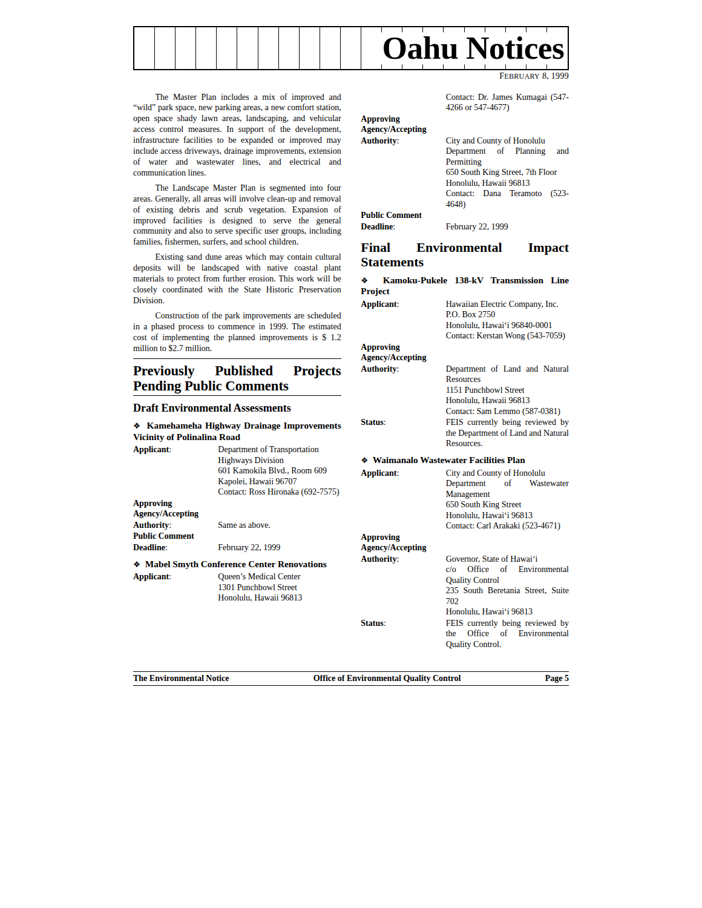Oahu Notices
FEBRUARY 8, 1999
The Master Plan includes a mix of improved and “wild” park space, new parking areas, a new comfort station, open space shady lawn areas, landscaping, and vehicular access control measures. In support of the development, infrastructure facilities to be expanded or improved may include access driveways, drainage improvements, extension of water and wastewater lines, and electrical and communication lines.
The Landscape Master Plan is segmented into four areas. Generally, all areas will involve clean-up and removal of existing debris and scrub vegetation. Expansion of improved facilities is designed to serve the general community and also to serve specific user groups, including families, fishermen, surfers, and school children.
Existing sand dune areas which may contain cultural deposits will be landscaped with native coastal plant materials to protect from further erosion. This work will be closely coordinated with the State Historic Preservation Division.
Construction of the park improvements are scheduled in a phased process to commence in 1999. The estimated cost of implementing the planned improvements is $ 1.2 million to $2.7 million.
Previously Published Projects Pending Public Comments
Draft Environmental Assessments
❖ Kamehameha Highway Drainage Improvements Vicinity of Polinalina Road
| Applicant : | Department of Transportation Highways Division 601 Kamokila Blvd., Room 609 Kapolei, Hawaii 96707 Contact: Ross Hironaka (692-7575) |
| Approving Agency/Accepting | |
| Authority : | Same as above. |
| Public Comment | |
| Deadline : | February 22, 1999 |
❖ Mabel Smyth Conference Center Renovations
| Applicant : | Queen’s Medical Center 1301 Punchbowl Street Honolulu, Hawaii 96813 |
| | Contact: Dr. James Kumagai (547-4266 or 547-4677) |
| Approving Agency/Accepting | |
| Authority : | City and County of Honolulu Department of Planning and Permitting 650 South King Street, 7th Floor Honolulu, Hawaii 96813 Contact: Dana Teramoto (523-4648) |
| Public Comment | |
| Deadline : | February 22, 1999 |
Final Environmental Impact Statements
❖ Kamoku-Pukele 138-kV Transmission Line Project
| Applicant : | Hawaiian Electric Company, Inc. P.O. Box 2750 Honolulu, Hawai‘i 96840-0001 Contact: Kerstan Wong (543-7059) |
| Approving Agency/Accepting | |
| Authority : | Department of Land and Natural Resources 1151 Punchbowl Street Honolulu, Hawaii 96813 Contact: Sam Lemmo (587-0381) |
| Status : | FEIS currently being reviewed by the Department of Land and Natural Resources. |
❖ Waimanalo Wastewater Facilities Plan
| Applicant : | City and County of Honolulu Department of Wastewater Management 650 South King Street Honolulu, Hawai‘i 96813 Contact: Carl Arakaki (523-4671) |
| Approving Agency/Accepting | |
| Authority : | Governor, State of Hawai‘i c/o Office of Environmental Quality Control 235 South Beretania Street, Suite 702 Honolulu, Hawai‘i 96813 |
| Status : | FEIS currently being reviewed by the Office of Environmental Quality Control. |
The Environmental Notice
Office of Environmental Quality Control
Page 5